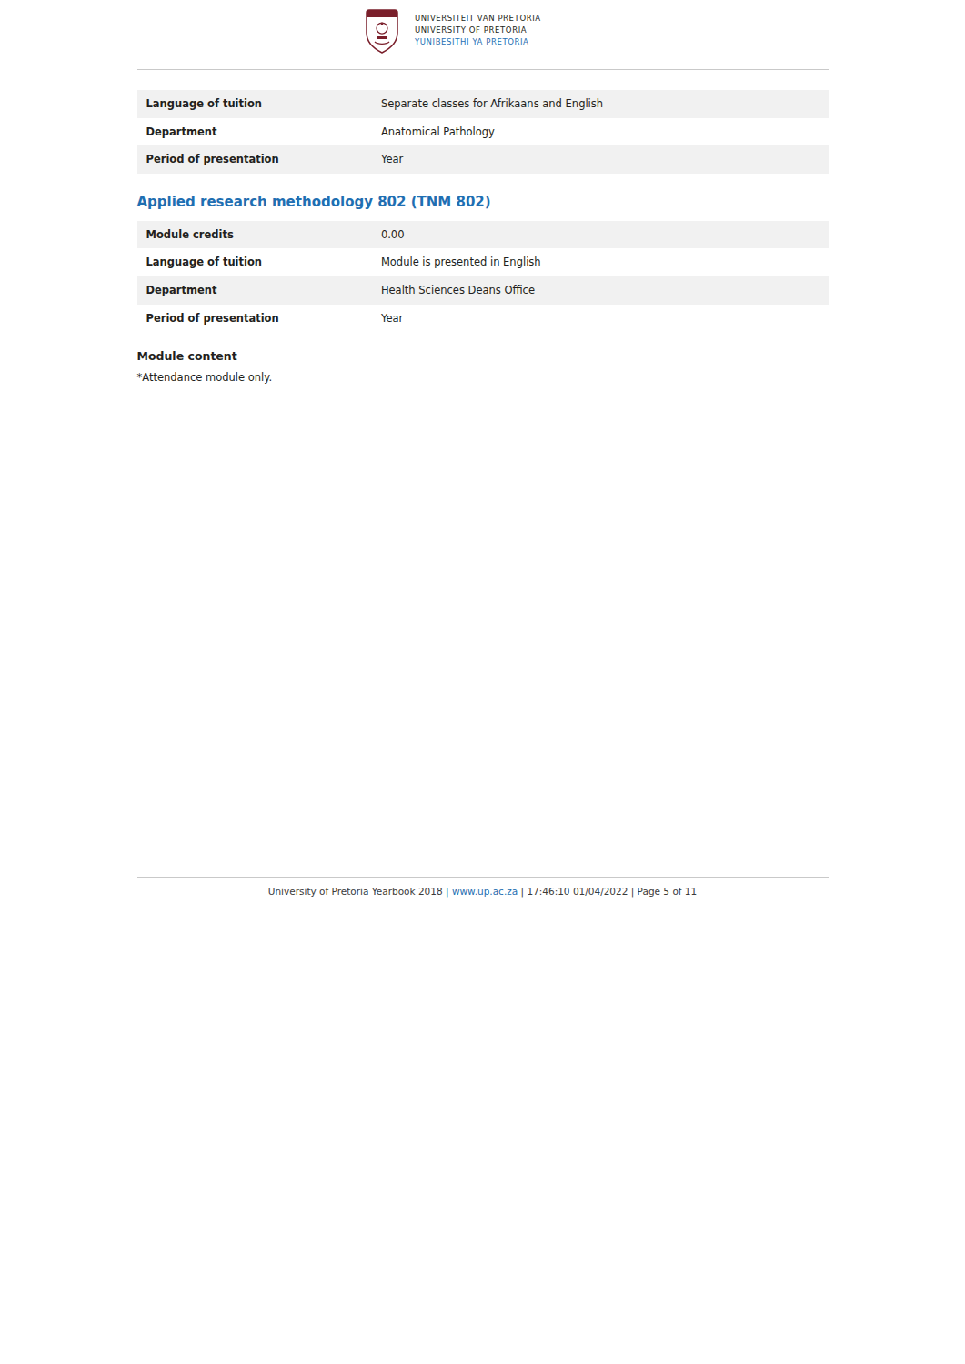UNIVERSITEIT VAN PRETORIA UNIVERSITY OF PRETORIA YUNIBESITHI YA PRETORIA
| Language of tuition | Separate classes for Afrikaans and English |
| Department | Anatomical Pathology |
| Period of presentation | Year |
Applied research methodology 802 (TNM 802)
| Module credits | 0.00 |
| Language of tuition | Module is presented in English |
| Department | Health Sciences Deans Office |
| Period of presentation | Year |
Module content
*Attendance module only.
University of Pretoria Yearbook 2018 | www.up.ac.za | 17:46:10 01/04/2022 | Page 5 of 11